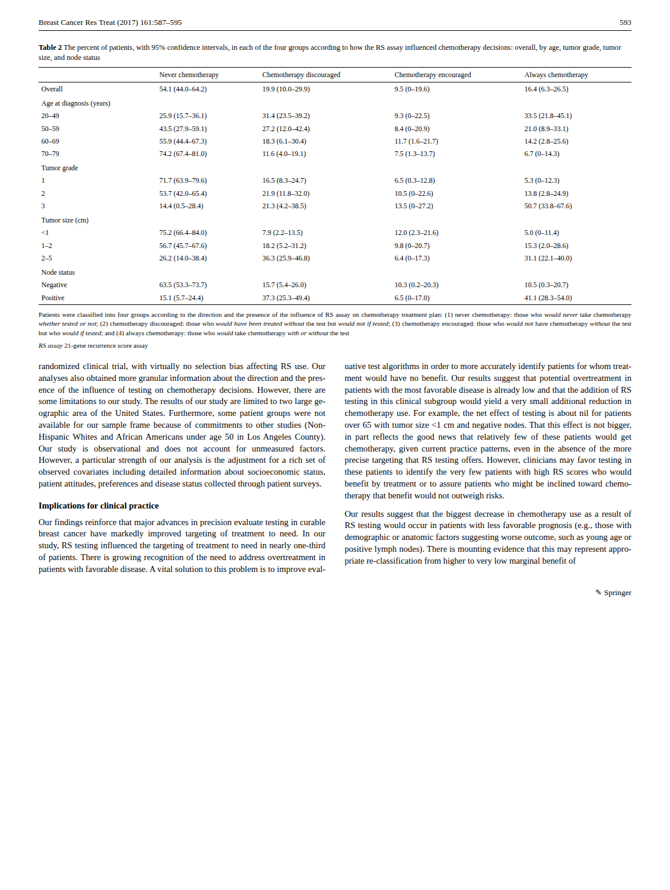Breast Cancer Res Treat (2017) 161:587–595 593
Table 2 The percent of patients, with 95% confidence intervals, in each of the four groups according to how the RS assay influenced chemotherapy decisions: overall, by age, tumor grade, tumor size, and node status
| | Never chemotherapy | Chemotherapy discouraged | Chemotherapy encouraged | Always chemotherapy |
| --- | --- | --- | --- | --- |
| Overall | 54.1 (44.0–64.2) | 19.9 (10.0–29.9) | 9.5 (0–19.6) | 16.4 (6.3–26.5) |
| Age at diagnosis (years) | | | | |
| 20–49 | 25.9 (15.7–36.1) | 31.4 (23.5–39.2) | 9.3 (0–22.5) | 33.5 (21.8–45.1) |
| 50–59 | 43.5 (27.9–59.1) | 27.2 (12.0–42.4) | 8.4 (0–20.9) | 21.0 (8.9–33.1) |
| 60–69 | 55.9 (44.4–67.3) | 18.3 (6.1–30.4) | 11.7 (1.6–21.7) | 14.2 (2.8–25.6) |
| 70–79 | 74.2 (67.4–81.0) | 11.6 (4.0–19.1) | 7.5 (1.3–13.7) | 6.7 (0–14.3) |
| Tumor grade | | | | |
| 1 | 71.7 (63.9–79.6) | 16.5 (8.3–24.7) | 6.5 (0.3–12.8) | 5.3 (0–12.3) |
| 2 | 53.7 (42.0–65.4) | 21.9 (11.8–32.0) | 10.5 (0–22.6) | 13.8 (2.8–24.9) |
| 3 | 14.4 (0.5–28.4) | 21.3 (4.2–38.5) | 13.5 (0–27.2) | 50.7 (33.8–67.6) |
| Tumor size (cm) | | | | |
| <1 | 75.2 (66.4–84.0) | 7.9 (2.2–13.5) | 12.0 (2.3–21.6) | 5.0 (0–11.4) |
| 1–2 | 56.7 (45.7–67.6) | 18.2 (5.2–31.2) | 9.8 (0–20.7) | 15.3 (2.0–28.6) |
| 2–5 | 26.2 (14.0–38.4) | 36.3 (25.9–46.8) | 6.4 (0–17.3) | 31.1 (22.1–40.0) |
| Node status | | | | |
| Negative | 63.5 (53.3–73.7) | 15.7 (5.4–26.0) | 10.3 (0.2–20.3) | 10.5 (0.3–20.7) |
| Positive | 15.1 (5.7–24.4) | 37.3 (25.3–49.4) | 6.5 (0–17.0) | 41.1 (28.3–54.0) |
Patients were classified into four groups according to the direction and the presence of the influence of RS assay on chemotherapy treatment plan: (1) never chemotherapy: those who would never take chemotherapy whether tested or not; (2) chemotherapy discouraged: those who would have been treated without the test but would not if tested; (3) chemotherapy encouraged: those who would not have chemotherapy without the test but who would if tested; and (4) always chemotherapy: those who would take chemotherapy with or without the test
RS assay 21-gene recurrence score assay
randomized clinical trial, with virtually no selection bias affecting RS use. Our analyses also obtained more granular information about the direction and the presence of the influence of testing on chemotherapy decisions. However, there are some limitations to our study. The results of our study are limited to two large geographic area of the United States. Furthermore, some patient groups were not available for our sample frame because of commitments to other studies (Non-Hispanic Whites and African Americans under age 50 in Los Angeles County). Our study is observational and does not account for unmeasured factors. However, a particular strength of our analysis is the adjustment for a rich set of observed covariates including detailed information about socioeconomic status, patient attitudes, preferences and disease status collected through patient surveys.
Implications for clinical practice
Our findings reinforce that major advances in precision evaluate testing in curable breast cancer have markedly improved targeting of treatment to need. In our study, RS testing influenced the targeting of treatment to need in nearly one-third of patients. There is growing recognition of the need to address overtreatment in patients with favorable disease. A vital solution to this problem is to improve evaluative test algorithms in order to more accurately identify patients for whom treatment would have no benefit. Our results suggest that potential overtreatment in patients with the most favorable disease is already low and that the addition of RS testing in this clinical subgroup would yield a very small additional reduction in chemotherapy use. For example, the net effect of testing is about nil for patients over 65 with tumor size <1 cm and negative nodes. That this effect is not bigger, in part reflects the good news that relatively few of these patients would get chemotherapy, given current practice patterns, even in the absence of the more precise targeting that RS testing offers. However, clinicians may favor testing in these patients to identify the very few patients with high RS scores who would benefit by treatment or to assure patients who might be inclined toward chemotherapy that benefit would not outweigh risks.
Our results suggest that the biggest decrease in chemotherapy use as a result of RS testing would occur in patients with less favorable prognosis (e.g., those with demographic or anatomic factors suggesting worse outcome, such as young age or positive lymph nodes). There is mounting evidence that this may represent appropriate re-classification from higher to very low marginal benefit of
✎Springer